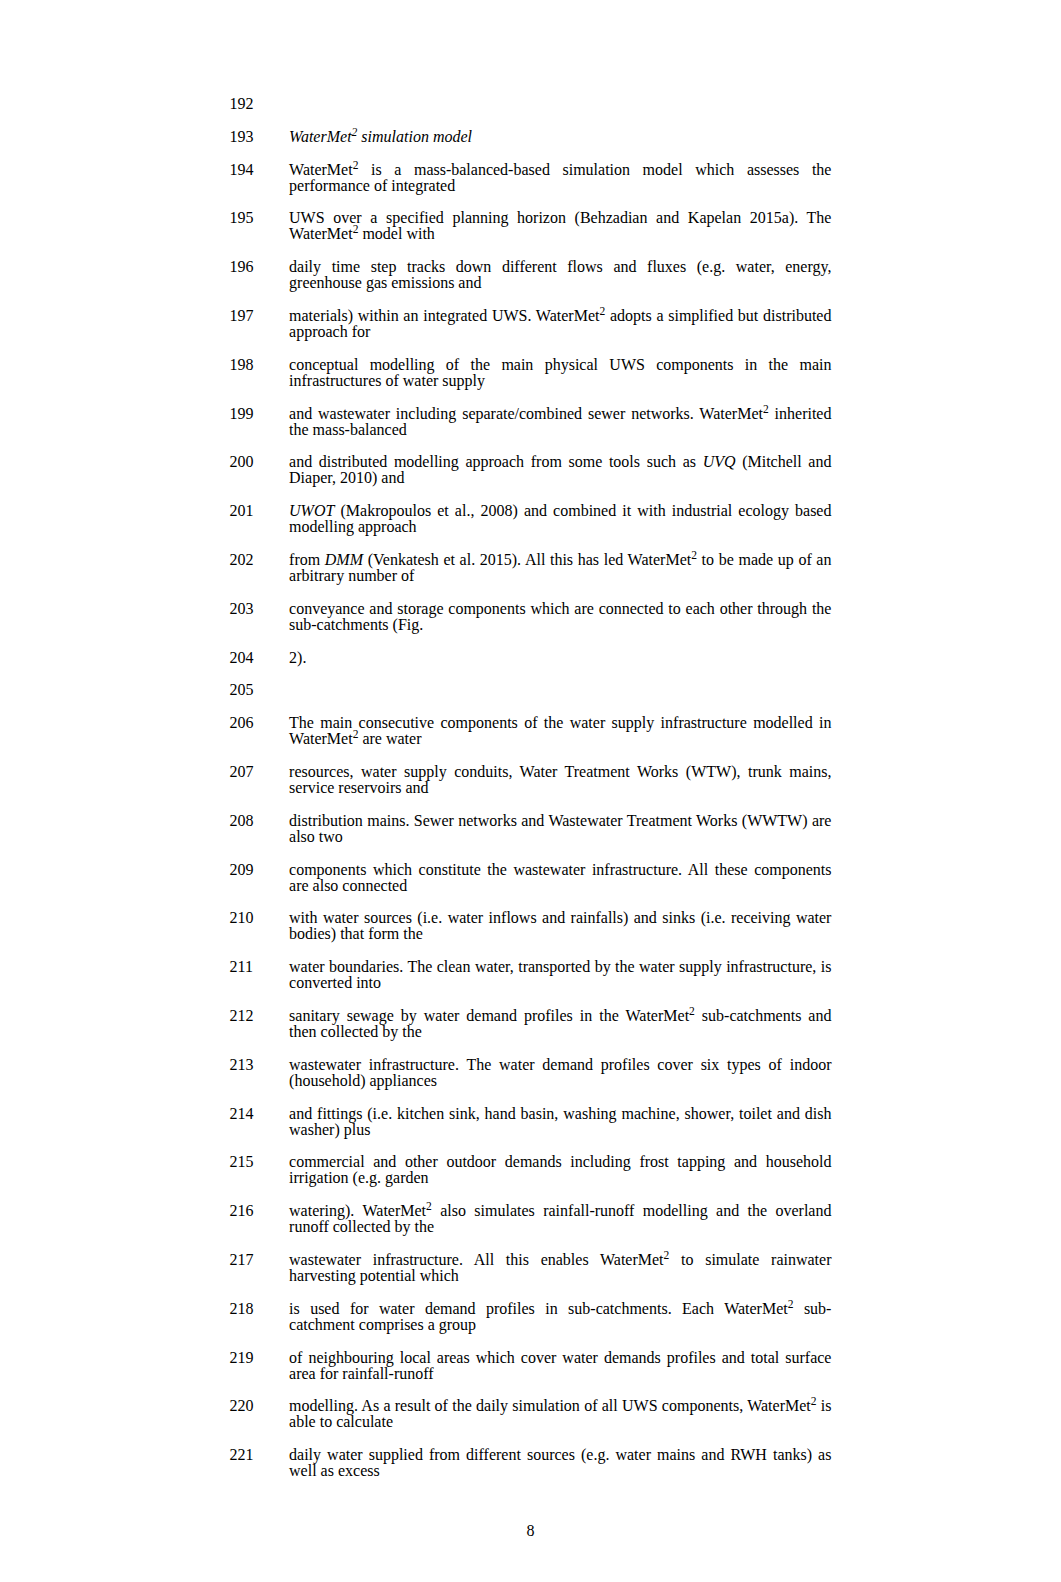192
193 WaterMet2 simulation model
194 WaterMet2 is a mass-balanced-based simulation model which assesses the performance of integrated
195 UWS over a specified planning horizon (Behzadian and Kapelan 2015a). The WaterMet2 model with
196 daily time step tracks down different flows and fluxes (e.g. water, energy, greenhouse gas emissions and
197 materials) within an integrated UWS. WaterMet2 adopts a simplified but distributed approach for
198 conceptual modelling of the main physical UWS components in the main infrastructures of water supply
199 and wastewater including separate/combined sewer networks. WaterMet2 inherited the mass-balanced
200 and distributed modelling approach from some tools such as UVQ (Mitchell and Diaper, 2010) and
201 UWOT (Makropoulos et al., 2008) and combined it with industrial ecology based modelling approach
202 from DMM (Venkatesh et al. 2015). All this has led WaterMet2 to be made up of an arbitrary number of
203 conveyance and storage components which are connected to each other through the sub-catchments (Fig.
2042).
205
206 The main consecutive components of the water supply infrastructure modelled in WaterMet2 are water
207 resources, water supply conduits, Water Treatment Works (WTW), trunk mains, service reservoirs and
208 distribution mains. Sewer networks and Wastewater Treatment Works (WWTW) are also two
209 components which constitute the wastewater infrastructure. All these components are also connected
210 with water sources (i.e. water inflows and rainfalls) and sinks (i.e. receiving water bodies) that form the
211 water boundaries. The clean water, transported by the water supply infrastructure, is converted into
212 sanitary sewage by water demand profiles in the WaterMet2 sub-catchments and then collected by the
213 wastewater infrastructure. The water demand profiles cover six types of indoor (household) appliances
214 and fittings (i.e. kitchen sink, hand basin, washing machine, shower, toilet and dish washer) plus
215 commercial and other outdoor demands including frost tapping and household irrigation (e.g. garden
216 watering). WaterMet2 also simulates rainfall-runoff modelling and the overland runoff collected by the
217 wastewater infrastructure. All this enables WaterMet2 to simulate rainwater harvesting potential which
218 is used for water demand profiles in sub-catchments. Each WaterMet2 sub-catchment comprises a group
219 of neighbouring local areas which cover water demands profiles and total surface area for rainfall-runoff
220 modelling. As a result of the daily simulation of all UWS components, WaterMet2 is able to calculate
221 daily water supplied from different sources (e.g. water mains and RWH tanks) as well as excess
8